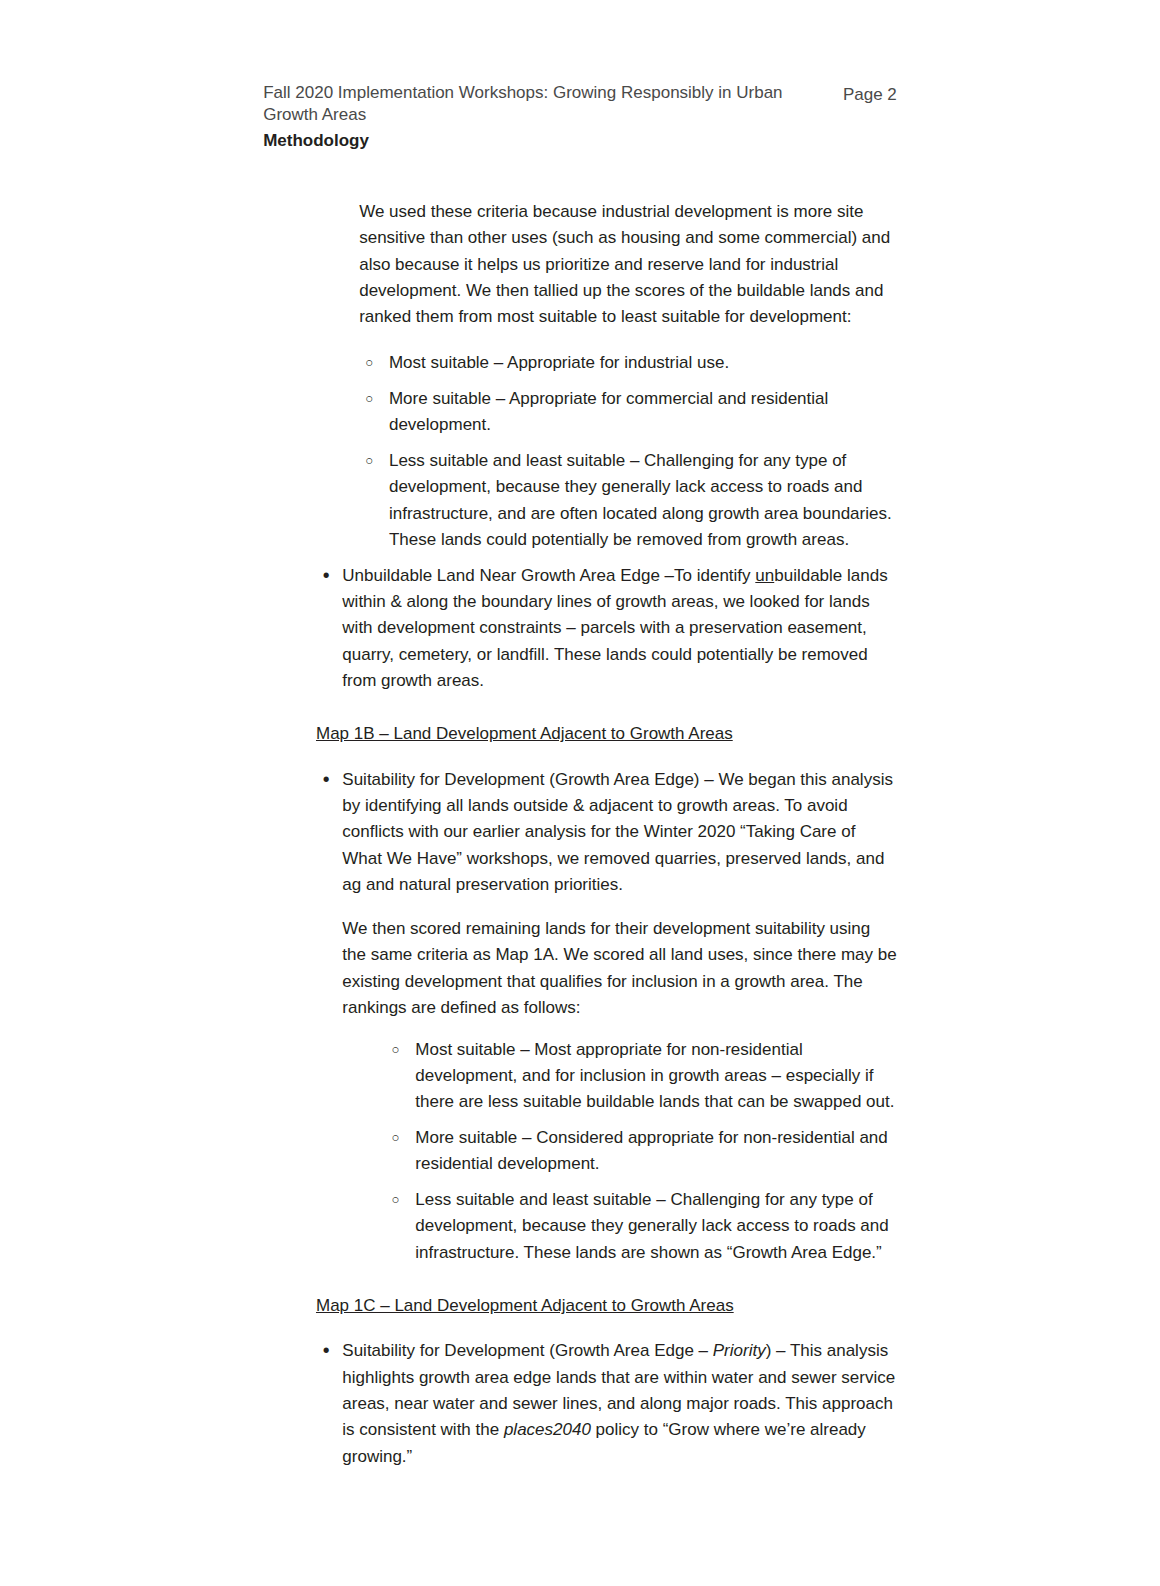Fall 2020 Implementation Workshops: Growing Responsibly in Urban Growth Areas
Methodology
Page 2
We used these criteria because industrial development is more site sensitive than other uses (such as housing and some commercial) and also because it helps us prioritize and reserve land for industrial development. We then tallied up the scores of the buildable lands and ranked them from most suitable to least suitable for development:
Most suitable – Appropriate for industrial use.
More suitable – Appropriate for commercial and residential development.
Less suitable and least suitable – Challenging for any type of development, because they generally lack access to roads and infrastructure, and are often located along growth area boundaries. These lands could potentially be removed from growth areas.
Unbuildable Land Near Growth Area Edge –To identify unbuildable lands within & along the boundary lines of growth areas, we looked for lands with development constraints – parcels with a preservation easement, quarry, cemetery, or landfill. These lands could potentially be removed from growth areas.
Map 1B – Land Development Adjacent to Growth Areas
Suitability for Development (Growth Area Edge) – We began this analysis by identifying all lands outside & adjacent to growth areas. To avoid conflicts with our earlier analysis for the Winter 2020 “Taking Care of What We Have” workshops, we removed quarries, preserved lands, and ag and natural preservation priorities.
We then scored remaining lands for their development suitability using the same criteria as Map 1A. We scored all land uses, since there may be existing development that qualifies for inclusion in a growth area. The rankings are defined as follows:
Most suitable – Most appropriate for non-residential development, and for inclusion in growth areas – especially if there are less suitable buildable lands that can be swapped out.
More suitable – Considered appropriate for non-residential and residential development.
Less suitable and least suitable – Challenging for any type of development, because they generally lack access to roads and infrastructure. These lands are shown as “Growth Area Edge.”
Map 1C – Land Development Adjacent to Growth Areas
Suitability for Development (Growth Area Edge – Priority) – This analysis highlights growth area edge lands that are within water and sewer service areas, near water and sewer lines, and along major roads. This approach is consistent with the places2040 policy to “Grow where we’re already growing.”